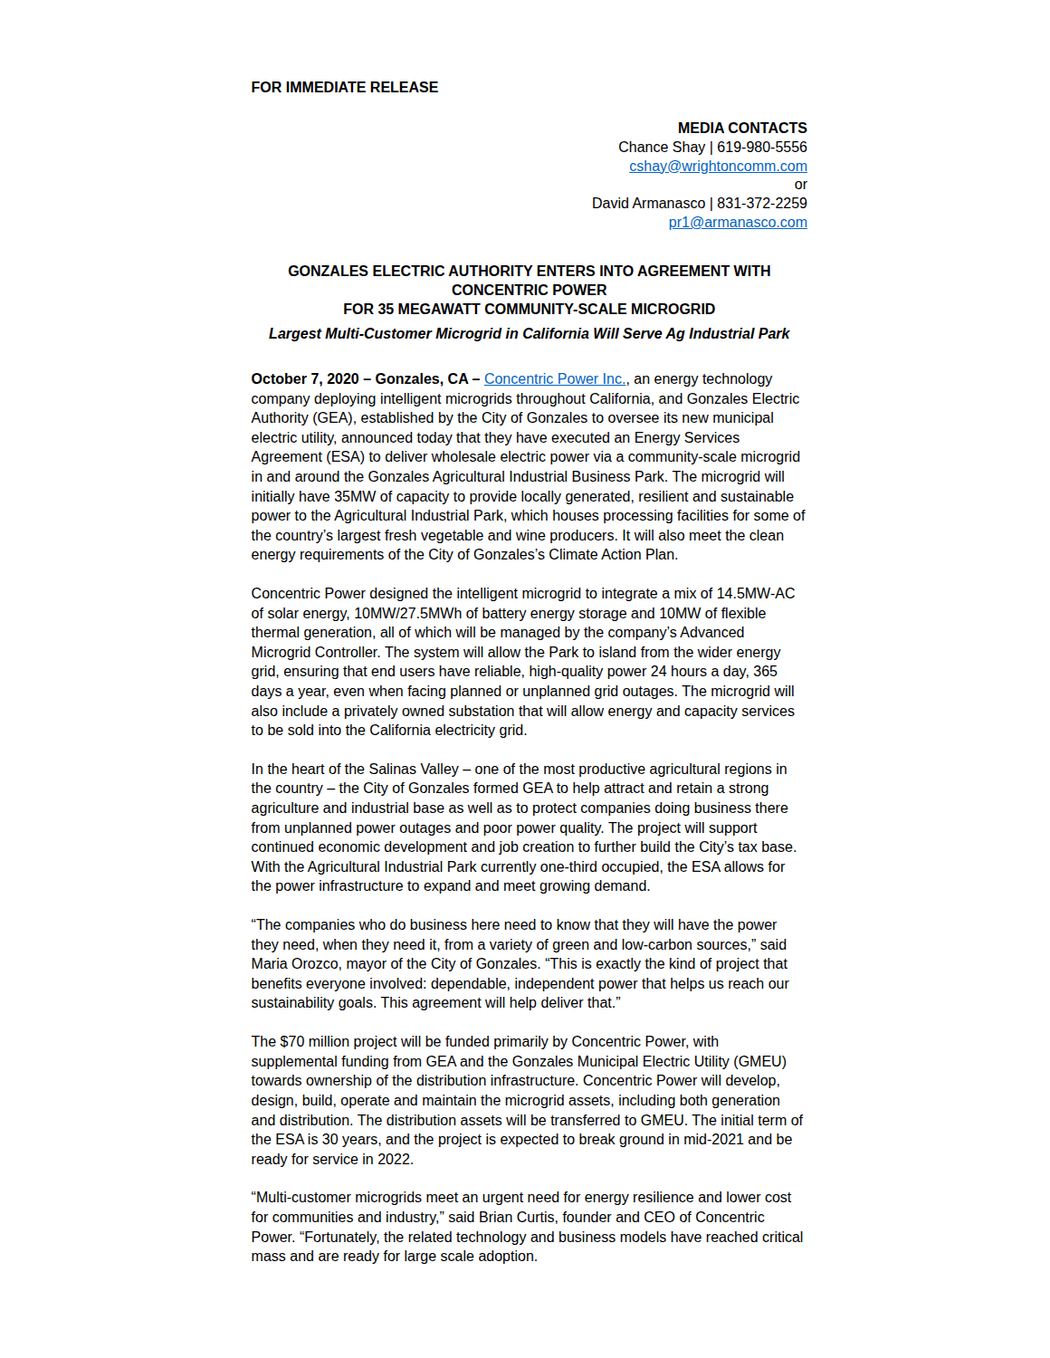FOR IMMEDIATE RELEASE
MEDIA CONTACTS
Chance Shay | 619-980-5556
cshay@wrightoncomm.com
or
David Armanasco | 831-372-2259
pr1@armanasco.com
GONZALES ELECTRIC AUTHORITY ENTERS INTO AGREEMENT WITH CONCENTRIC POWER
FOR 35 MEGAWATT COMMUNITY-SCALE MICROGRID
Largest Multi-Customer Microgrid in California Will Serve Ag Industrial Park
October 7, 2020 – Gonzales, CA – Concentric Power Inc., an energy technology company deploying intelligent microgrids throughout California, and Gonzales Electric Authority (GEA), established by the City of Gonzales to oversee its new municipal electric utility, announced today that they have executed an Energy Services Agreement (ESA) to deliver wholesale electric power via a community-scale microgrid in and around the Gonzales Agricultural Industrial Business Park. The microgrid will initially have 35MW of capacity to provide locally generated, resilient and sustainable power to the Agricultural Industrial Park, which houses processing facilities for some of the country’s largest fresh vegetable and wine producers. It will also meet the clean energy requirements of the City of Gonzales’s Climate Action Plan.
Concentric Power designed the intelligent microgrid to integrate a mix of 14.5MW-AC of solar energy, 10MW/27.5MWh of battery energy storage and 10MW of flexible thermal generation, all of which will be managed by the company’s Advanced Microgrid Controller. The system will allow the Park to island from the wider energy grid, ensuring that end users have reliable, high-quality power 24 hours a day, 365 days a year, even when facing planned or unplanned grid outages. The microgrid will also include a privately owned substation that will allow energy and capacity services to be sold into the California electricity grid.
In the heart of the Salinas Valley – one of the most productive agricultural regions in the country – the City of Gonzales formed GEA to help attract and retain a strong agriculture and industrial base as well as to protect companies doing business there from unplanned power outages and poor power quality. The project will support continued economic development and job creation to further build the City’s tax base. With the Agricultural Industrial Park currently one-third occupied, the ESA allows for the power infrastructure to expand and meet growing demand.
“The companies who do business here need to know that they will have the power they need, when they need it, from a variety of green and low-carbon sources,” said Maria Orozco, mayor of the City of Gonzales. “This is exactly the kind of project that benefits everyone involved: dependable, independent power that helps us reach our sustainability goals. This agreement will help deliver that.”
The $70 million project will be funded primarily by Concentric Power, with supplemental funding from GEA and the Gonzales Municipal Electric Utility (GMEU) towards ownership of the distribution infrastructure. Concentric Power will develop, design, build, operate and maintain the microgrid assets, including both generation and distribution. The distribution assets will be transferred to GMEU. The initial term of the ESA is 30 years, and the project is expected to break ground in mid-2021 and be ready for service in 2022.
“Multi-customer microgrids meet an urgent need for energy resilience and lower cost for communities and industry,” said Brian Curtis, founder and CEO of Concentric Power. “Fortunately, the related technology and business models have reached critical mass and are ready for large scale adoption.